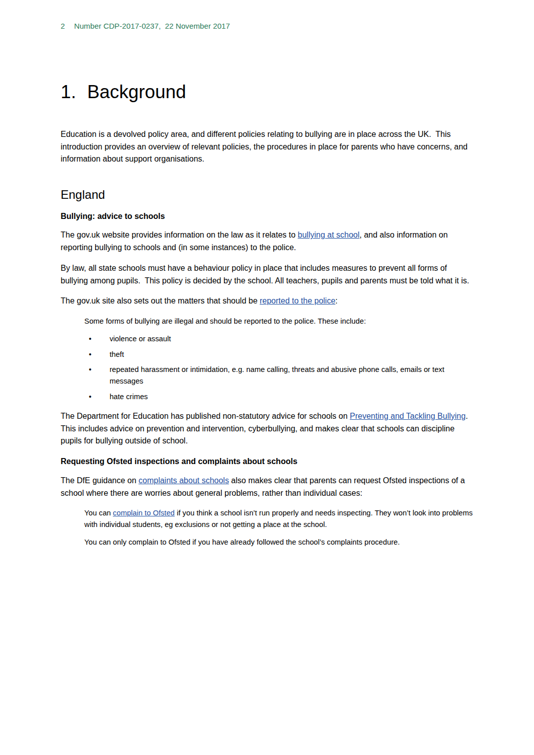2 Number CDP-2017-0237, 22 November 2017
1. Background
Education is a devolved policy area, and different policies relating to bullying are in place across the UK. This introduction provides an overview of relevant policies, the procedures in place for parents who have concerns, and information about support organisations.
England
Bullying: advice to schools
The gov.uk website provides information on the law as it relates to bullying at school, and also information on reporting bullying to schools and (in some instances) to the police.
By law, all state schools must have a behaviour policy in place that includes measures to prevent all forms of bullying among pupils. This policy is decided by the school. All teachers, pupils and parents must be told what it is.
The gov.uk site also sets out the matters that should be reported to the police:
Some forms of bullying are illegal and should be reported to the police. These include:
violence or assault
theft
repeated harassment or intimidation, e.g. name calling, threats and abusive phone calls, emails or text messages
hate crimes
The Department for Education has published non-statutory advice for schools on Preventing and Tackling Bullying. This includes advice on prevention and intervention, cyberbullying, and makes clear that schools can discipline pupils for bullying outside of school.
Requesting Ofsted inspections and complaints about schools
The DfE guidance on complaints about schools also makes clear that parents can request Ofsted inspections of a school where there are worries about general problems, rather than individual cases:
You can complain to Ofsted if you think a school isn’t run properly and needs inspecting. They won’t look into problems with individual students, eg exclusions or not getting a place at the school.
You can only complain to Ofsted if you have already followed the school’s complaints procedure.